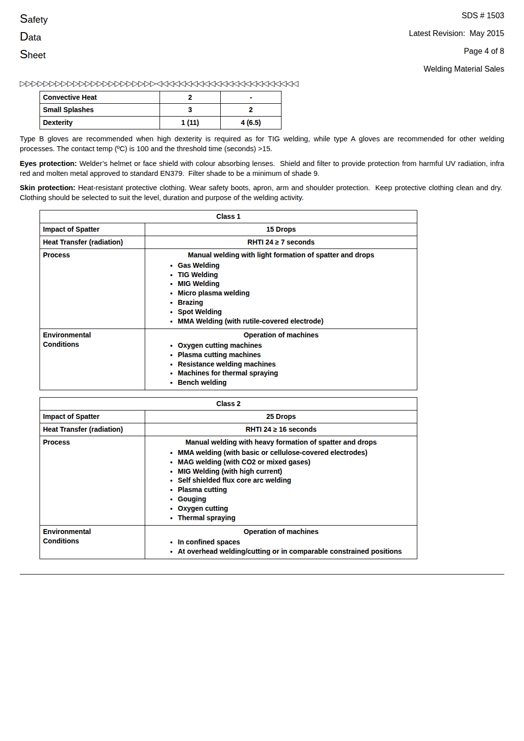| S afety | SDS # 1503 |
| D ata | Latest Revision: May 2015 |
| S heet | Page 4 of 8 |
| | Welding Material Sales |
▷▷▷▷▷▷▷▷▷▷▷▷▷▷▷▷▷▷▷▷▷▷▷◁◁◁◁◁◁◁◁◁◁◁◁◁◁◁◁◁◁◁◁◁◁◁◁
| Convective Heat | 2 | - |
| Small Splashes | 3 | 2 |
| Dexterity | 1 (11) | 4 (6.5) |
Type B gloves are recommended when high dexterity is required as for TIG welding, while type A gloves are recommended for other welding processes. The contact temp (ºC) is 100 and the threshold time (seconds) >15.
Eyes protection: Welder’s helmet or face shield with colour absorbing lenses. Shield and filter to provide protection from harmful UV radiation, infra red and molten metal approved to standard EN379. Filter shade to be a minimum of shade 9.
Skin protection: Heat-resistant protective clothing. Wear safety boots, apron, arm and shoulder protection. Keep protective clothing clean and dry. Clothing should be selected to suit the level, duration and purpose of the welding activity.
| Class 1 |
| Impact of Spatter | 15 Drops |
| Heat Transfer (radiation) | RHTI 24 ≥ 7 seconds |
| Process | Manual welding with light formation of spatter and drops Gas Welding TIG Welding MIG Welding Micro plasma welding Brazing Spot Welding MMA Welding (with rutile-covered electrode) |
| Environmental Conditions | Operation of machines Oxygen cutting machines Plasma cutting machines Resistance welding machines Machines for thermal spraying Bench welding |
| Class 2 |
| Impact of Spatter | 25 Drops |
| Heat Transfer (radiation) | RHTI 24 ≥ 16 seconds |
| Process | Manual welding with heavy formation of spatter and drops MMA welding (with basic or cellulose-covered electrodes) MAG welding (with CO2 or mixed gases) MIG Welding (with high current) Self shielded flux core arc welding Plasma cutting Gouging Oxygen cutting Thermal spraying |
| Environmental Conditions | Operation of machines In confined spaces At overhead welding/cutting or in comparable constrained positions |